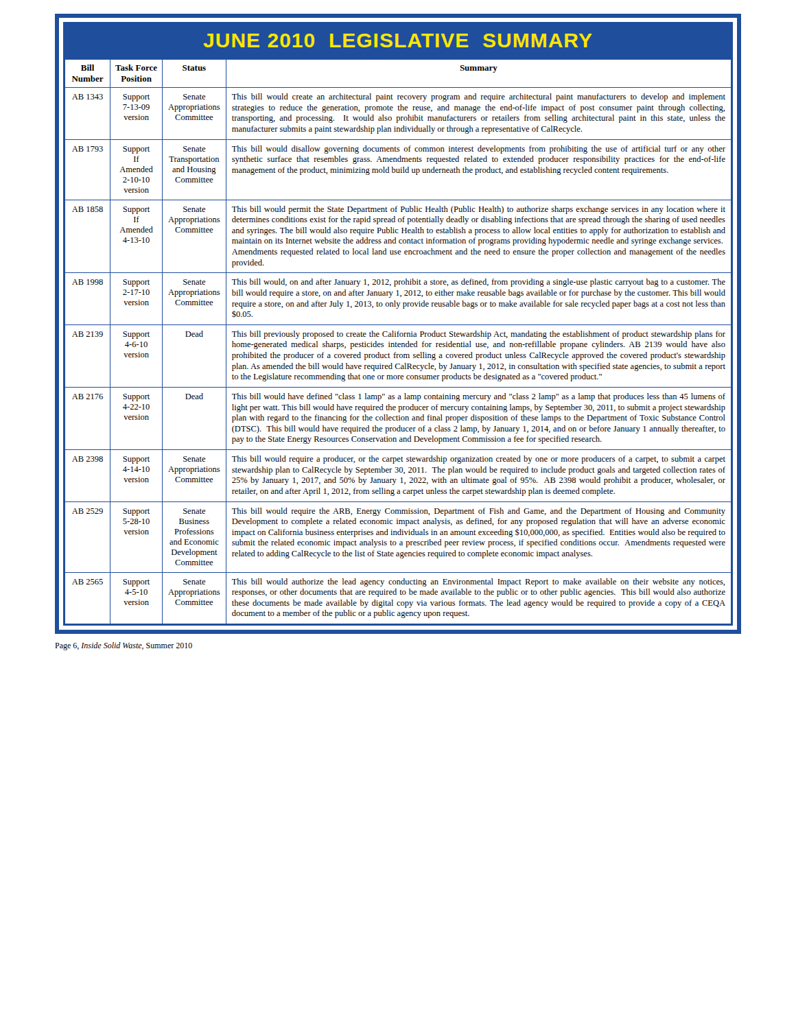JUNE 2010 LEGISLATIVE SUMMARY
| Bill Number | Task Force Position | Status | Summary |
| --- | --- | --- | --- |
| AB 1343 | Support 7-13-09 version | Senate Appropriations Committee | This bill would create an architectural paint recovery program and require architectural paint manufacturers to develop and implement strategies to reduce the generation, promote the reuse, and manage the end-of-life impact of post consumer paint through collecting, transporting, and processing. It would also prohibit manufacturers or retailers from selling architectural paint in this state, unless the manufacturer submits a paint stewardship plan individually or through a representative of CalRecycle. |
| AB 1793 | Support If Amended 2-10-10 version | Senate Transportation and Housing Committee | This bill would disallow governing documents of common interest developments from prohibiting the use of artificial turf or any other synthetic surface that resembles grass. Amendments requested related to extended producer responsibility practices for the end-of-life management of the product, minimizing mold build up underneath the product, and establishing recycled content requirements. |
| AB 1858 | Support If Amended 4-13-10 | Senate Appropriations Committee | This bill would permit the State Department of Public Health (Public Health) to authorize sharps exchange services in any location where it determines conditions exist for the rapid spread of potentially deadly or disabling infections that are spread through the sharing of used needles and syringes. The bill would also require Public Health to establish a process to allow local entities to apply for authorization to establish and maintain on its Internet website the address and contact information of programs providing hypodermic needle and syringe exchange services. Amendments requested related to local land use encroachment and the need to ensure the proper collection and management of the needles provided. |
| AB 1998 | Support 2-17-10 version | Senate Appropriations Committee | This bill would, on and after January 1, 2012, prohibit a store, as defined, from providing a single-use plastic carryout bag to a customer. The bill would require a store, on and after January 1, 2012, to either make reusable bags available or for purchase by the customer. This bill would require a store, on and after July 1, 2013, to only provide reusable bags or to make available for sale recycled paper bags at a cost not less than $0.05. |
| AB 2139 | Support 4-6-10 version | Dead | This bill previously proposed to create the California Product Stewardship Act, mandating the establishment of product stewardship plans for home-generated medical sharps, pesticides intended for residential use, and non-refillable propane cylinders. AB 2139 would have also prohibited the producer of a covered product from selling a covered product unless CalRecycle approved the covered product's stewardship plan. As amended the bill would have required CalRecycle, by January 1, 2012, in consultation with specified state agencies, to submit a report to the Legislature recommending that one or more consumer products be designated as a "covered product." |
| AB 2176 | Support 4-22-10 version | Dead | This bill would have defined "class 1 lamp" as a lamp containing mercury and "class 2 lamp" as a lamp that produces less than 45 lumens of light per watt. This bill would have required the producer of mercury containing lamps, by September 30, 2011, to submit a project stewardship plan with regard to the financing for the collection and final proper disposition of these lamps to the Department of Toxic Substance Control (DTSC). This bill would have required the producer of a class 2 lamp, by January 1, 2014, and on or before January 1 annually thereafter, to pay to the State Energy Resources Conservation and Development Commission a fee for specified research. |
| AB 2398 | Support 4-14-10 version | Senate Appropriations Committee | This bill would require a producer, or the carpet stewardship organization created by one or more producers of a carpet, to submit a carpet stewardship plan to CalRecycle by September 30, 2011. The plan would be required to include product goals and targeted collection rates of 25% by January 1, 2017, and 50% by January 1, 2022, with an ultimate goal of 95%. AB 2398 would prohibit a producer, wholesaler, or retailer, on and after April 1, 2012, from selling a carpet unless the carpet stewardship plan is deemed complete. |
| AB 2529 | Support 5-28-10 version | Senate Business Professions and Economic Development Committee | This bill would require the ARB, Energy Commission, Department of Fish and Game, and the Department of Housing and Community Development to complete a related economic impact analysis, as defined, for any proposed regulation that will have an adverse economic impact on California business enterprises and individuals in an amount exceeding $10,000,000, as specified. Entities would also be required to submit the related economic impact analysis to a prescribed peer review process, if specified conditions occur. Amendments requested were related to adding CalRecycle to the list of State agencies required to complete economic impact analyses. |
| AB 2565 | Support 4-5-10 version | Senate Appropriations Committee | This bill would authorize the lead agency conducting an Environmental Impact Report to make available on their website any notices, responses, or other documents that are required to be made available to the public or to other public agencies. This bill would also authorize these documents be made available by digital copy via various formats. The lead agency would be required to provide a copy of a CEQA document to a member of the public or a public agency upon request. |
Page 6, Inside Solid Waste, Summer 2010